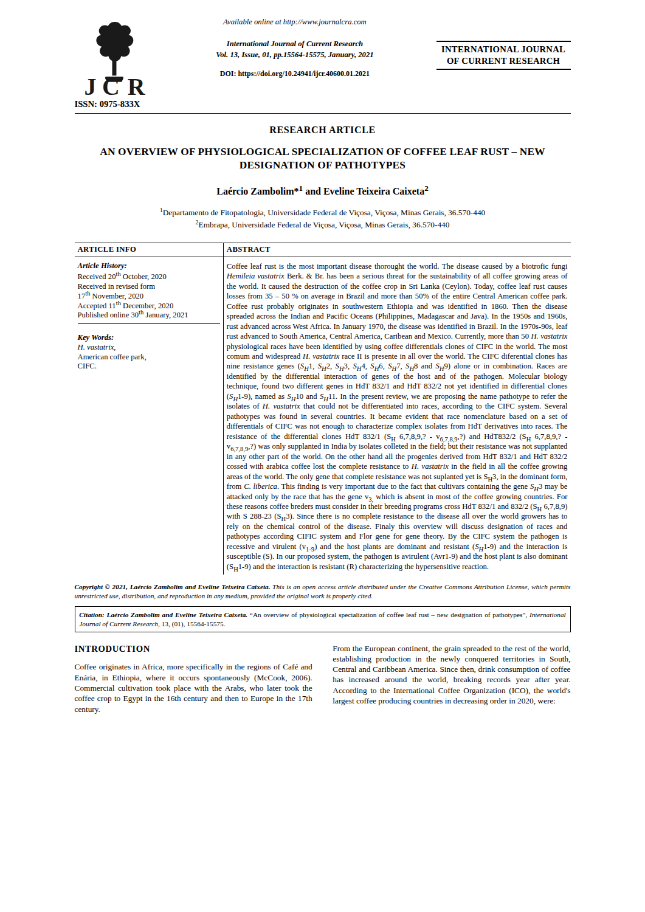J C R
Available online at http://www.journalcra.com
International Journal of Current Research
Vol. 13, Issue, 01, pp.15564-15575, January, 2021
DOI: https://doi.org/10.24941/ijcr.40600.01.2021
INTERNATIONAL JOURNAL
OF CURRENT RESEARCH
ISSN: 0975-833X
RESEARCH ARTICLE
AN OVERVIEW OF PHYSIOLOGICAL SPECIALIZATION OF COFFEE LEAF RUST – NEW DESIGNATION OF PATHOTYPES
Laércio Zambolim*1 and Eveline Teixeira Caixeta2
1Departamento de Fitopatologia, Universidade Federal de Viçosa, Viçosa, Minas Gerais, 36.570-440
2Embrapa, Universidade Federal de Viçosa, Viçosa, Minas Gerais, 36.570-440
| ARTICLE INFO | ABSTRACT |
| --- | --- |
| Article History: Received 20 th October, 2020 Received in revised form 17 th November, 2020 Accepted 11 th December, 2020 Published online 30 th January, 2021 Key Words: H. vastatrix , American coffee park, CIFC. | Coffee leaf rust is the most important disease thorought the world. The disease caused by a biotrofic fungi Hemileia vastatrix Berk. & Br. has been a serious threat for the sustainability of all coffee growing areas of the world. It caused the destruction of the coffee crop in Sri Lanka (Ceylon). Today, coffee leaf rust causes losses from 35 – 50 % on average in Brazil and more than 50% of the entire Central American coffee park. Coffee rust probably originates in southwestern Ethiopia and was identified in 1860. Then the disease spreaded across the Indian and Pacific Oceans (Philippines, Madagascar and Java). In the 1950s and 1960s, rust advanced across West Africa. In January 1970, the disease was identified in Brazil. In the 1970s-90s, leaf rust advanced to South America, Central America, Caribean and Mexico. Currently, more than 50 H. vastatrix physiological races have been identified by using coffee differentials clones of CIFC in the world. The most comum and widespread H. vastatrix race II is presente in all over the world. The CIFC diferential clones has nine resistance genes ( S H 1, S H 2, S H 3, S H 4, S H 6, S H 7, S H 8 and S H 9) alone or in combination. Races are identified by the differential interaction of genes of the host and of the pathogen. Molecular biology technique, found two different genes in HdT 832/1 and HdT 832/2 not yet identified in differential clones ( S H 1-9), named as S H 10 and S H 11. In the present review, we are proposing the name pathotype to refer the isolates of H. vastatrix that could not be differentiated into races, according to the CIFC system. Several pathotypes was found in several countries. It became evident that race nomenclature based on a set of differentials of CIFC was not enough to characterize complex isolates from HdT derivatives into races. The resistance of the differential clones HdT 832/1 (S H 6,7,8,9,? - v 6,7,8,9 ,?) and HdT832/2 (S H 6,7,8,9,? - v 6,7,8,9 ,?) was only supplanted in India by isolates colleted in the field; but their resistance was not supplanted in any other part of the world. On the other hand all the progenies derived from HdT 832/1 and HdT 832/2 cossed with arabica coffee lost the complete resistance to H. vastatrix in the field in all the coffee growing areas of the world. The only gene that complete resistance was not suplanted yet is S H 3, in the dominant form, from C. liberica . This finding is very important due to the fact that cultivars containing the gene S H 3 may be attacked only by the race that has the gene v 3, which is absent in most of the coffee growing countries. For these reasons coffee breders must consider in their breeding programs cross HdT 832/1 and 832/2 (S H 6,7,8,9) with S 288-23 (S H 3). Since there is no complete resistance to the disease all over the world growers has to rely on the chemical control of the disease. Finaly this overview will discuss designation of races and pathotypes according CIFIC system and Flor gene for gene theory. By the CIFC system the pathogen is recessive and virulent (v 1-9 ) and the host plants are dominant and resistant ( S H 1-9) and the interaction is susceptible (S). In our proposed system, the pathogen is avirulent (Avr1-9) and the host plant is also dominant (S H 1-9) and the interaction is resistant (R) characterizing the hypersensitive reaction. |
Copyright © 2021, Laércio Zambolim and Eveline Teixeira Caixeta. This is an open access article distributed under the Creative Commons Attribution License, which permits unrestricted use, distribution, and reproduction in any medium, provided the original work is properly cited.
Citation: Laércio Zambolim and Eveline Teixeira Caixeta. “An overview of physiological specialization of coffee leaf rust – new designation of pathotypes”, International Journal of Current Research, 13, (01), 15564-15575.
INTRODUCTION
Coffee originates in Africa, more specifically in the regions of Café and Enária, in Ethiopia, where it occurs spontaneously (McCook, 2006). Commercial cultivation took place with the Arabs, who later took the coffee crop to Egypt in the 16th century and then to Europe in the 17th century.
From the European continent, the grain spreaded to the rest of the world, establishing production in the newly conquered territories in South, Central and Caribbean America. Since then, drink consumption of coffee has increased around the world, breaking records year after year. According to the International Coffee Organization (ICO), the world's largest coffee producing countries in decreasing order in 2020, were: